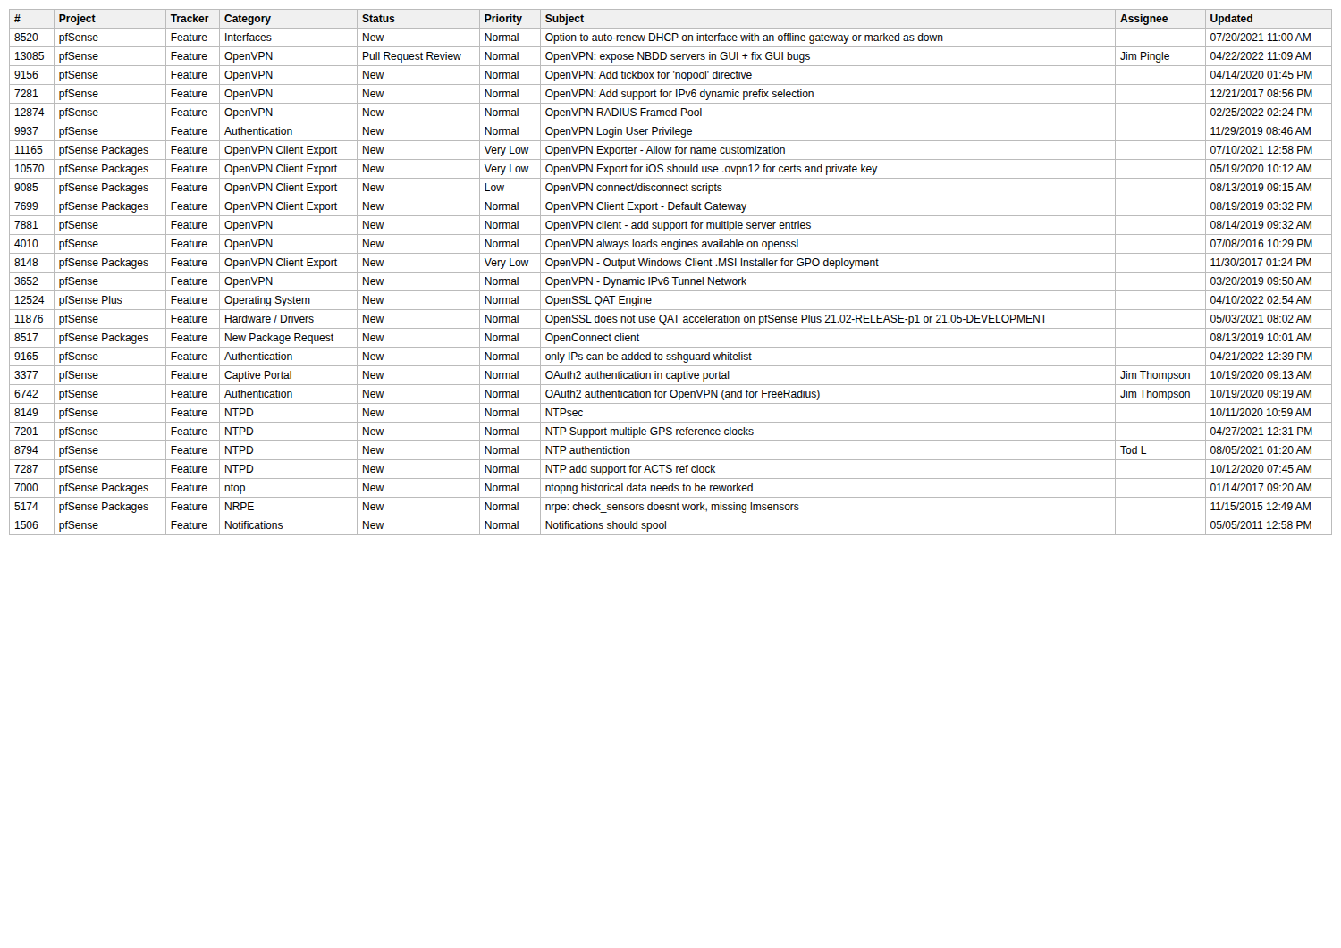| # | Project | Tracker | Category | Status | Priority | Subject | Assignee | Updated |
| --- | --- | --- | --- | --- | --- | --- | --- | --- |
| 8520 | pfSense | Feature | Interfaces | New | Normal | Option to auto-renew DHCP on interface with an offline gateway or marked as down | | 07/20/2021 11:00 AM |
| 13085 | pfSense | Feature | OpenVPN | Pull Request Review | Normal | OpenVPN: expose NBDD servers in GUI + fix GUI bugs | Jim Pingle | 04/22/2022 11:09 AM |
| 9156 | pfSense | Feature | OpenVPN | New | Normal | OpenVPN: Add tickbox for 'nopool' directive | | 04/14/2020 01:45 PM |
| 7281 | pfSense | Feature | OpenVPN | New | Normal | OpenVPN: Add support for IPv6 dynamic prefix selection | | 12/21/2017 08:56 PM |
| 12874 | pfSense | Feature | OpenVPN | New | Normal | OpenVPN RADIUS Framed-Pool | | 02/25/2022 02:24 PM |
| 9937 | pfSense | Feature | Authentication | New | Normal | OpenVPN Login User Privilege | | 11/29/2019 08:46 AM |
| 11165 | pfSense Packages | Feature | OpenVPN Client Export | New | Very Low | OpenVPN Exporter - Allow for name customization | | 07/10/2021 12:58 PM |
| 10570 | pfSense Packages | Feature | OpenVPN Client Export | New | Very Low | OpenVPN Export for iOS should use .ovpn12 for certs and private key | | 05/19/2020 10:12 AM |
| 9085 | pfSense Packages | Feature | OpenVPN Client Export | New | Low | OpenVPN connect/disconnect scripts | | 08/13/2019 09:15 AM |
| 7699 | pfSense Packages | Feature | OpenVPN Client Export | New | Normal | OpenVPN Client Export - Default Gateway | | 08/19/2019 03:32 PM |
| 7881 | pfSense | Feature | OpenVPN | New | Normal | OpenVPN client - add support for multiple server entries | | 08/14/2019 09:32 AM |
| 4010 | pfSense | Feature | OpenVPN | New | Normal | OpenVPN always loads engines available on openssl | | 07/08/2016 10:29 PM |
| 8148 | pfSense Packages | Feature | OpenVPN Client Export | New | Very Low | OpenVPN - Output Windows Client .MSI Installer for GPO deployment | | 11/30/2017 01:24 PM |
| 3652 | pfSense | Feature | OpenVPN | New | Normal | OpenVPN - Dynamic IPv6 Tunnel Network | | 03/20/2019 09:50 AM |
| 12524 | pfSense Plus | Feature | Operating System | New | Normal | OpenSSL QAT Engine | | 04/10/2022 02:54 AM |
| 11876 | pfSense | Feature | Hardware / Drivers | New | Normal | OpenSSL does not use QAT acceleration on pfSense Plus 21.02-RELEASE-p1 or 21.05-DEVELOPMENT | | 05/03/2021 08:02 AM |
| 8517 | pfSense Packages | Feature | New Package Request | New | Normal | OpenConnect client | | 08/13/2019 10:01 AM |
| 9165 | pfSense | Feature | Authentication | New | Normal | only IPs can be added to sshguard whitelist | | 04/21/2022 12:39 PM |
| 3377 | pfSense | Feature | Captive Portal | New | Normal | OAuth2 authentication in captive portal | Jim Thompson | 10/19/2020 09:13 AM |
| 6742 | pfSense | Feature | Authentication | New | Normal | OAuth2 authentication for OpenVPN (and for FreeRadius) | Jim Thompson | 10/19/2020 09:19 AM |
| 8149 | pfSense | Feature | NTPD | New | Normal | NTPsec | | 10/11/2020 10:59 AM |
| 7201 | pfSense | Feature | NTPD | New | Normal | NTP Support multiple GPS reference clocks | | 04/27/2021 12:31 PM |
| 8794 | pfSense | Feature | NTPD | New | Normal | NTP authentiction | Tod L | 08/05/2021 01:20 AM |
| 7287 | pfSense | Feature | NTPD | New | Normal | NTP add support for ACTS ref clock | | 10/12/2020 07:45 AM |
| 7000 | pfSense Packages | Feature | ntop | New | Normal | ntopng historical data needs to be reworked | | 01/14/2017 09:20 AM |
| 5174 | pfSense Packages | Feature | NRPE | New | Normal | nrpe: check_sensors doesnt work, missing lmsensors | | 11/15/2015 12:49 AM |
| 1506 | pfSense | Feature | Notifications | New | Normal | Notifications should spool | | 05/05/2011 12:58 PM |